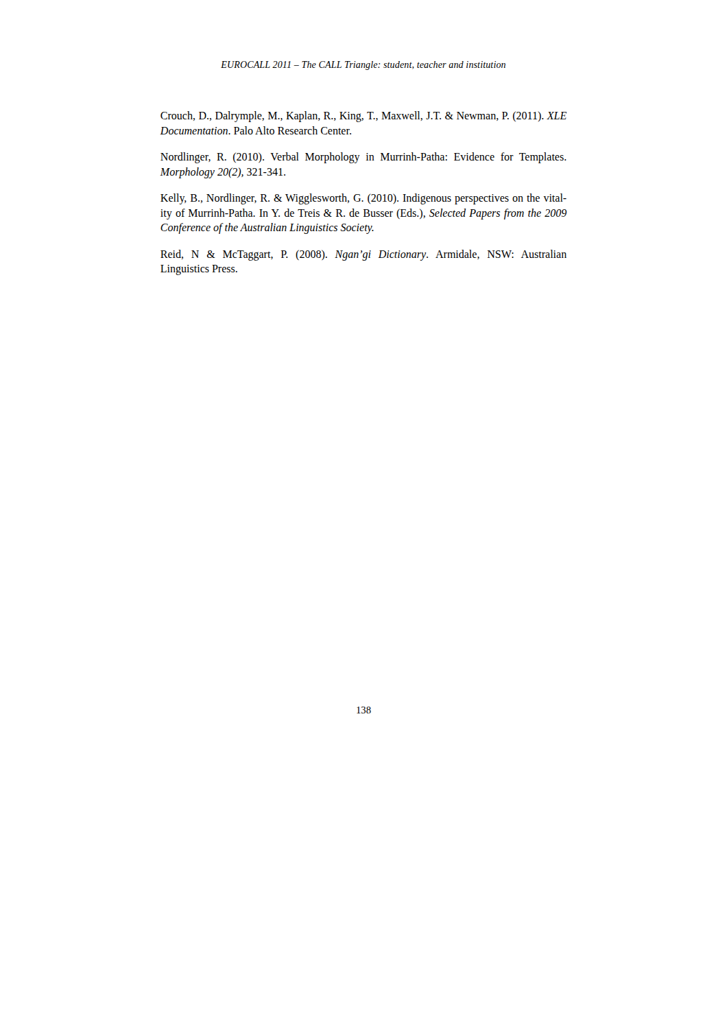EUROCALL 2011 – The CALL Triangle: student, teacher and institution
Crouch, D., Dalrymple, M., Kaplan, R., King, T., Maxwell, J.T. & Newman, P. (2011). XLE Documentation. Palo Alto Research Center.
Nordlinger, R. (2010). Verbal Morphology in Murrinh-Patha: Evidence for Templates. Morphology 20(2), 321-341.
Kelly, B., Nordlinger, R. & Wigglesworth, G. (2010). Indigenous perspectives on the vitality of Murrinh-Patha. In Y. de Treis & R. de Busser (Eds.), Selected Papers from the 2009 Conference of the Australian Linguistics Society.
Reid, N & McTaggart, P. (2008). Ngan’gi Dictionary. Armidale, NSW: Australian Linguistics Press.
138